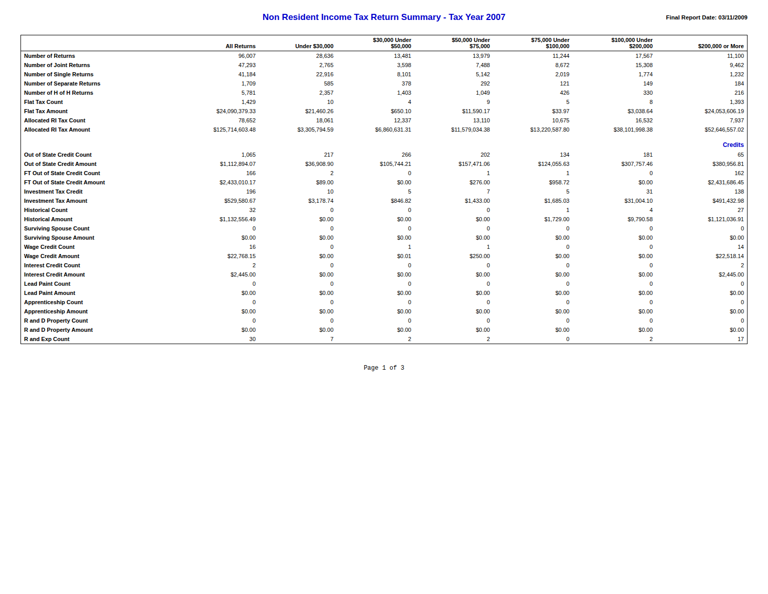Non Resident Income Tax Return Summary - Tax Year 2007
Final Report Date: 03/11/2009
| | All Returns | Under $30,000 | $30,000 Under $50,000 | $50,000 Under $75,000 | $75,000 Under $100,000 | $100,000 Under $200,000 | $200,000 or More |
| --- | --- | --- | --- | --- | --- | --- | --- |
| Number of Returns | 96,007 | 28,636 | 13,481 | 13,979 | 11,244 | 17,567 | 11,100 |
| Number of Joint Returns | 47,293 | 2,765 | 3,598 | 7,488 | 8,672 | 15,308 | 9,462 |
| Number of Single Returns | 41,184 | 22,916 | 8,101 | 5,142 | 2,019 | 1,774 | 1,232 |
| Number of Separate Returns | 1,709 | 585 | 378 | 292 | 121 | 149 | 184 |
| Number of H of H Returns | 5,781 | 2,357 | 1,403 | 1,049 | 426 | 330 | 216 |
| Flat Tax Count | 1,429 | 10 | 4 | 9 | 5 | 8 | 1,393 |
| Flat Tax Amount | $24,090,379.33 | $21,460.26 | $650.10 | $11,590.17 | $33.97 | $3,038.64 | $24,053,606.19 |
| Allocated RI Tax Count | 78,652 | 18,061 | 12,337 | 13,110 | 10,675 | 16,532 | 7,937 |
| Allocated RI Tax Amount | $125,714,603.48 | $3,305,794.59 | $6,860,631.31 | $11,579,034.38 | $13,220,587.80 | $38,101,998.38 | $52,646,557.02 |
| Credits |
| Out of State Credit Count | 1,065 | 217 | 266 | 202 | 134 | 181 | 65 |
| Out of State Credit Amount | $1,112,894.07 | $36,908.90 | $105,744.21 | $157,471.06 | $124,055.63 | $307,757.46 | $380,956.81 |
| FT Out of State Credit Count | 166 | 2 | 0 | 1 | 1 | 0 | 162 |
| FT Out of State Credit Amount | $2,433,010.17 | $89.00 | $0.00 | $276.00 | $958.72 | $0.00 | $2,431,686.45 |
| Investment Tax Credit | 196 | 10 | 5 | 7 | 5 | 31 | 138 |
| Investment Tax Amount | $529,580.67 | $3,178.74 | $846.82 | $1,433.00 | $1,685.03 | $31,004.10 | $491,432.98 |
| Historical Count | 32 | 0 | 0 | 0 | 1 | 4 | 27 |
| Historical Amount | $1,132,556.49 | $0.00 | $0.00 | $0.00 | $1,729.00 | $9,790.58 | $1,121,036.91 |
| Surviving Spouse Count | 0 | 0 | 0 | 0 | 0 | 0 | 0 |
| Surviving Spouse Amount | $0.00 | $0.00 | $0.00 | $0.00 | $0.00 | $0.00 | $0.00 |
| Wage Credit Count | 16 | 0 | 1 | 1 | 0 | 0 | 14 |
| Wage Credit Amount | $22,768.15 | $0.00 | $0.01 | $250.00 | $0.00 | $0.00 | $22,518.14 |
| Interest Credit Count | 2 | 0 | 0 | 0 | 0 | 0 | 2 |
| Interest Credit Amount | $2,445.00 | $0.00 | $0.00 | $0.00 | $0.00 | $0.00 | $2,445.00 |
| Lead Paint Count | 0 | 0 | 0 | 0 | 0 | 0 | 0 |
| Lead Paint Amount | $0.00 | $0.00 | $0.00 | $0.00 | $0.00 | $0.00 | $0.00 |
| Apprenticeship Count | 0 | 0 | 0 | 0 | 0 | 0 | 0 |
| Apprenticeship Amount | $0.00 | $0.00 | $0.00 | $0.00 | $0.00 | $0.00 | $0.00 |
| R and D Property Count | 0 | 0 | 0 | 0 | 0 | 0 | 0 |
| R and D Property Amount | $0.00 | $0.00 | $0.00 | $0.00 | $0.00 | $0.00 | $0.00 |
| R and Exp Count | 30 | 7 | 2 | 2 | 0 | 2 | 17 |
Page 1 of 3